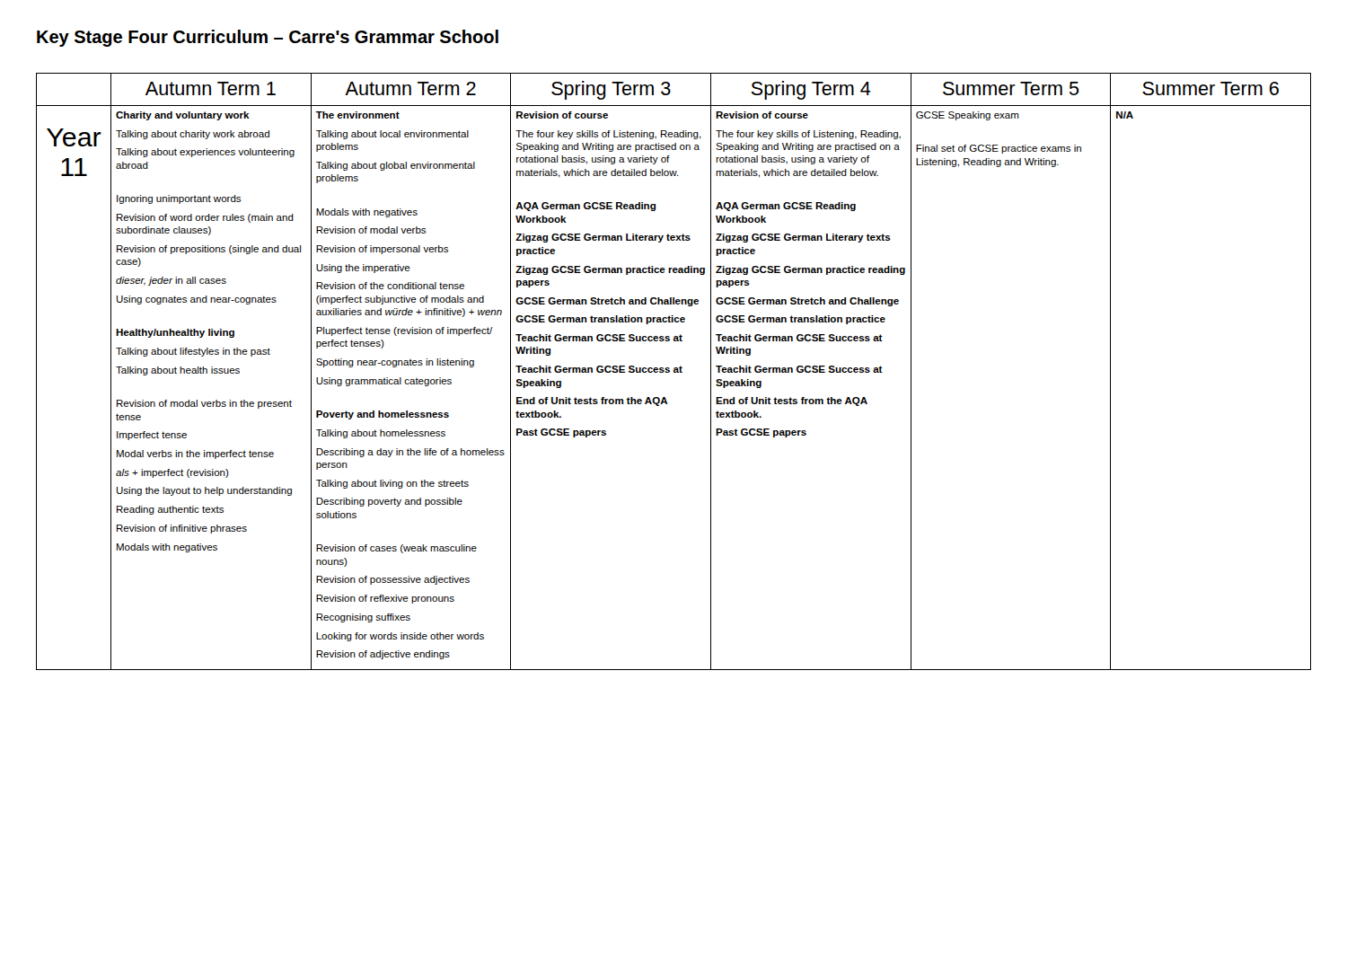Key Stage Four Curriculum – Carre's Grammar School
| | Autumn Term 1 | Autumn Term 2 | Spring Term 3 | Spring Term 4 | Summer Term 5 | Summer Term 6 |
| --- | --- | --- | --- | --- | --- | --- |
| Year 11 | Charity and voluntary work Talking about charity work abroad Talking about experiences volunteering abroad Ignoring unimportant words Revision of word order rules (main and subordinate clauses) Revision of prepositions (single and dual case) dieser, jeder in all cases Using cognates and near-cognates Healthy/unhealthy living Talking about lifestyles in the past Talking about health issues Revision of modal verbs in the present tense Imperfect tense Modal verbs in the imperfect tense als + imperfect (revision) Using the layout to help understanding Reading authentic texts Revision of infinitive phrases Modals with negatives | The environment Talking about local environmental problems Talking about global environmental problems Modals with negatives Revision of modal verbs Revision of impersonal verbs Using the imperative Revision of the conditional tense (imperfect subjunctive of modals and auxiliaries and würde + infinitive) + wenn Pluperfect tense (revision of imperfect/ perfect tenses) Spotting near-cognates in listening Using grammatical categories Poverty and homelessness Talking about homelessness Describing a day in the life of a homeless person Talking about living on the streets Describing poverty and possible solutions Revision of cases (weak masculine nouns) Revision of possessive adjectives Revision of reflexive pronouns Recognising suffixes Looking for words inside other words Revision of adjective endings | Revision of course The four key skills of Listening, Reading, Speaking and Writing are practised on a rotational basis, using a variety of materials, which are detailed below. AQA German GCSE Reading Workbook Zigzag GCSE German Literary texts practice Zigzag GCSE German practice reading papers GCSE German Stretch and Challenge GCSE German translation practice Teachit German GCSE Success at Writing Teachit German GCSE Success at Speaking End of Unit tests from the AQA textbook. Past GCSE papers | Revision of course The four key skills of Listening, Reading, Speaking and Writing are practised on a rotational basis, using a variety of materials, which are detailed below. AQA German GCSE Reading Workbook Zigzag GCSE German Literary texts practice Zigzag GCSE German practice reading papers GCSE German Stretch and Challenge GCSE German translation practice Teachit German GCSE Success at Writing Teachit German GCSE Success at Speaking End of Unit tests from the AQA textbook. Past GCSE papers | GCSE Speaking exam Final set of GCSE practice exams in Listening, Reading and Writing. | N/A |